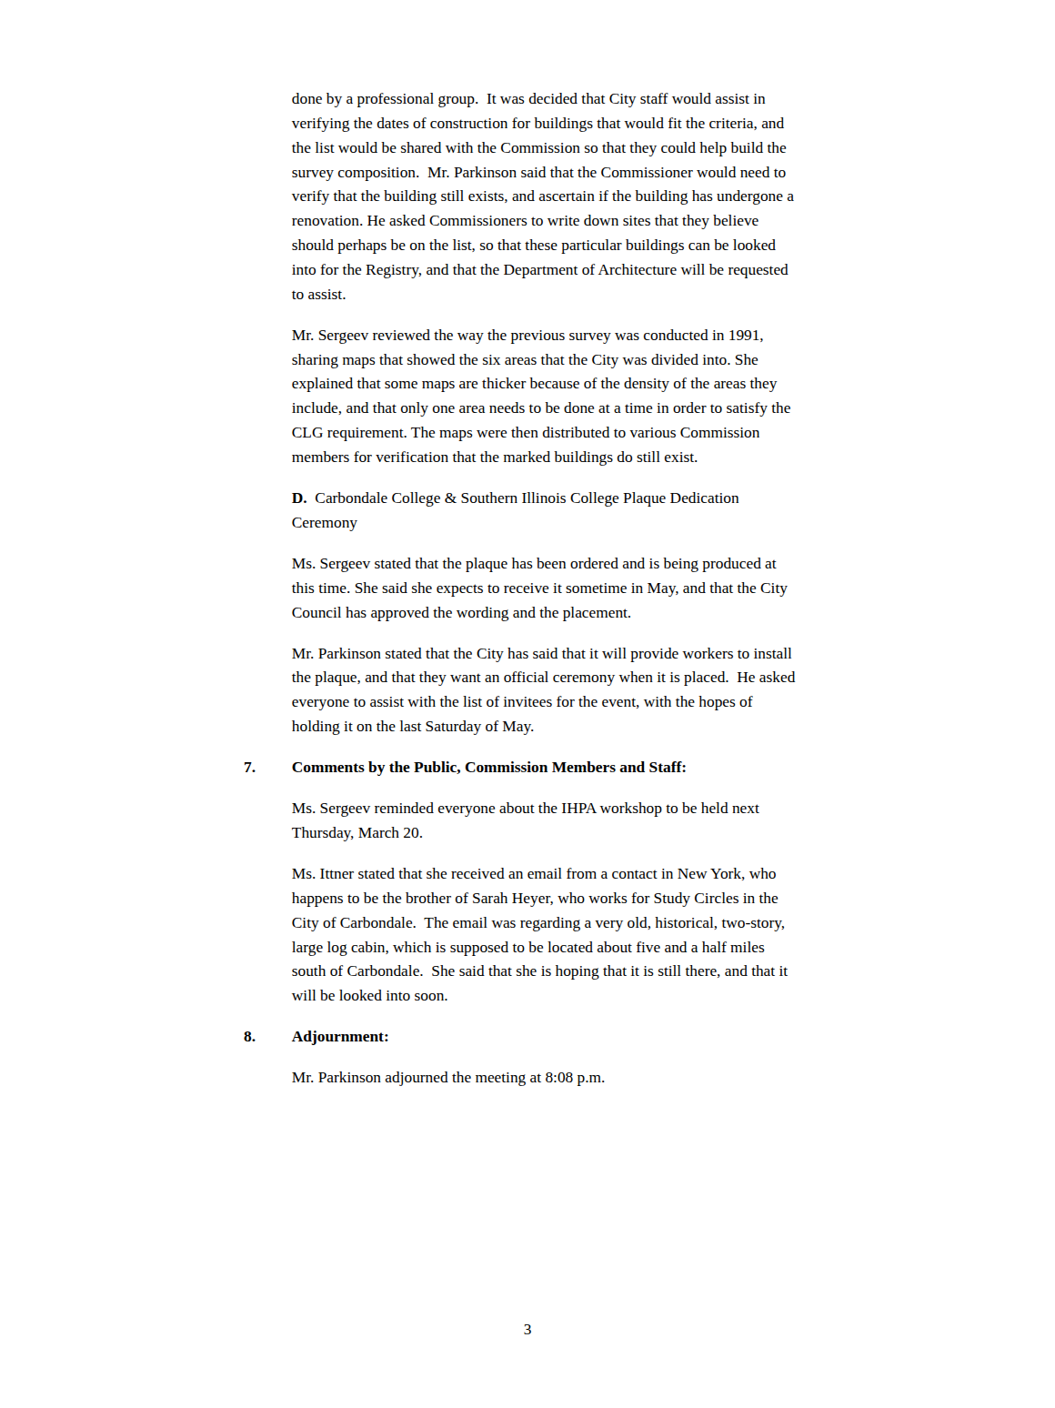done by a professional group. It was decided that City staff would assist in verifying the dates of construction for buildings that would fit the criteria, and the list would be shared with the Commission so that they could help build the survey composition. Mr. Parkinson said that the Commissioner would need to verify that the building still exists, and ascertain if the building has undergone a renovation. He asked Commissioners to write down sites that they believe should perhaps be on the list, so that these particular buildings can be looked into for the Registry, and that the Department of Architecture will be requested to assist.
Mr. Sergeev reviewed the way the previous survey was conducted in 1991, sharing maps that showed the six areas that the City was divided into. She explained that some maps are thicker because of the density of the areas they include, and that only one area needs to be done at a time in order to satisfy the CLG requirement. The maps were then distributed to various Commission members for verification that the marked buildings do still exist.
D. Carbondale College & Southern Illinois College Plaque Dedication Ceremony
Ms. Sergeev stated that the plaque has been ordered and is being produced at this time. She said she expects to receive it sometime in May, and that the City Council has approved the wording and the placement.
Mr. Parkinson stated that the City has said that it will provide workers to install the plaque, and that they want an official ceremony when it is placed. He asked everyone to assist with the list of invitees for the event, with the hopes of holding it on the last Saturday of May.
7.
Comments by the Public, Commission Members and Staff:
Ms. Sergeev reminded everyone about the IHPA workshop to be held next Thursday, March 20.
Ms. Ittner stated that she received an email from a contact in New York, who happens to be the brother of Sarah Heyer, who works for Study Circles in the City of Carbondale. The email was regarding a very old, historical, two-story, large log cabin, which is supposed to be located about five and a half miles south of Carbondale. She said that she is hoping that it is still there, and that it will be looked into soon.
8.
Adjournment:
Mr. Parkinson adjourned the meeting at 8:08 p.m.
3